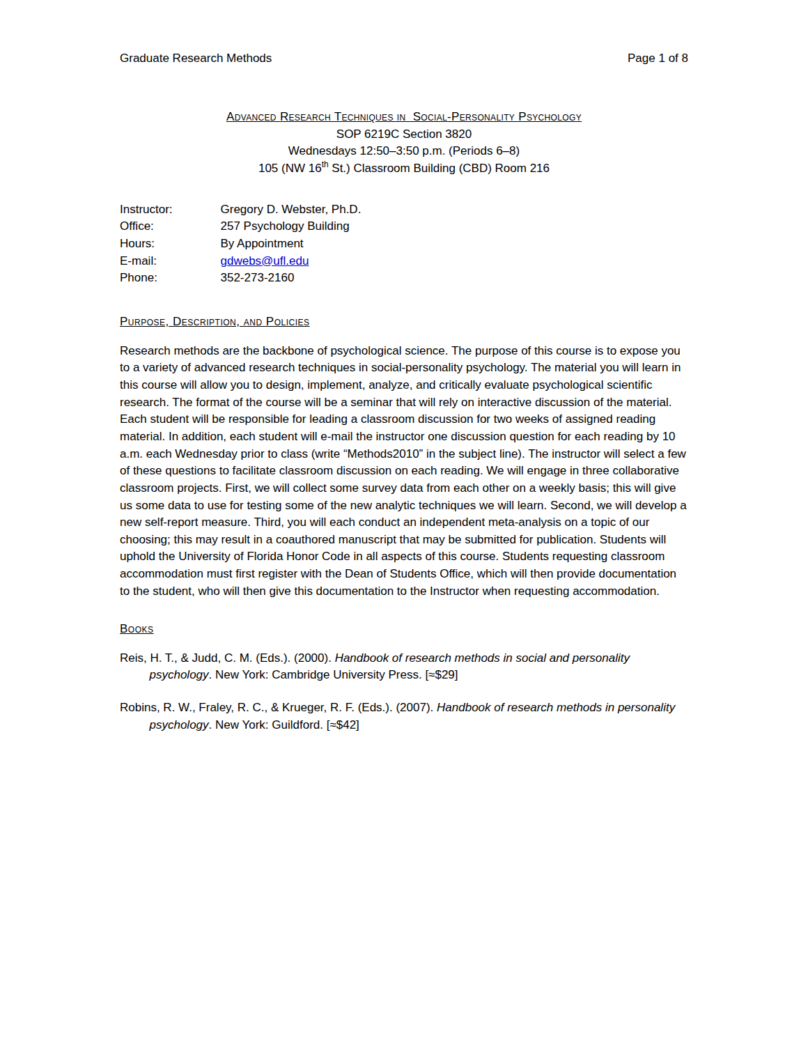Graduate Research Methods Page 1 of 8
Advanced Research Techniques in Social-Personality Psychology SOP 6219C Section 3820 Wednesdays 12:50–3:50 p.m. (Periods 6–8) 105 (NW 16th St.) Classroom Building (CBD) Room 216
Instructor:
Gregory D. Webster, Ph.D.
Office:
257 Psychology Building
Hours:
By Appointment
E-mail:
gdwebs@ufl.edu
Phone:
352-273-2160
Purpose, Description, and Policies
Research methods are the backbone of psychological science. The purpose of this course is to expose you to a variety of advanced research techniques in social-personality psychology. The material you will learn in this course will allow you to design, implement, analyze, and critically evaluate psychological scientific research. The format of the course will be a seminar that will rely on interactive discussion of the material. Each student will be responsible for leading a classroom discussion for two weeks of assigned reading material. In addition, each student will e-mail the instructor one discussion question for each reading by 10 a.m. each Wednesday prior to class (write “Methods2010” in the subject line). The instructor will select a few of these questions to facilitate classroom discussion on each reading. We will engage in three collaborative classroom projects. First, we will collect some survey data from each other on a weekly basis; this will give us some data to use for testing some of the new analytic techniques we will learn. Second, we will develop a new self-report measure. Third, you will each conduct an independent meta-analysis on a topic of our choosing; this may result in a coauthored manuscript that may be submitted for publication. Students will uphold the University of Florida Honor Code in all aspects of this course. Students requesting classroom accommodation must first register with the Dean of Students Office, which will then provide documentation to the student, who will then give this documentation to the Instructor when requesting accommodation.
Books
Reis, H. T., & Judd, C. M. (Eds.). (2000). Handbook of research methods in social and personality psychology. New York: Cambridge University Press. [≈$29]
Robins, R. W., Fraley, R. C., & Krueger, R. F. (Eds.). (2007). Handbook of research methods in personality psychology. New York: Guildford. [≈$42]